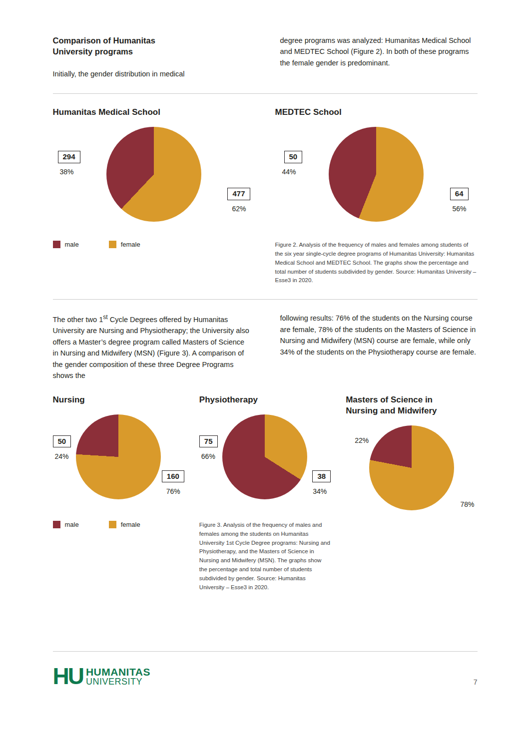Comparison of Humanitas
University programs
Initially, the gender distribution in medical
degree programs was analyzed: Humanitas Medical School and MEDTEC School (Figure 2). In both of these programs the female gender is predominant.
Humanitas Medical School
294
38%
477
62%
male
female
MEDTEC School
50
44%
64
56%
Figure 2. Analysis of the frequency of males and females among students of the six year single-cycle degree programs of Humanitas University: Humanitas Medical School and MEDTEC School. The graphs show the percentage and total number of students subdivided by gender. Source: Humanitas University – Esse3 in 2020.
The other two 1st Cycle Degrees offered by Humanitas University are Nursing and Physiotherapy; the University also offers a Master’s degree program called Masters of Science in Nursing and Midwifery (MSN) (Figure 3). A comparison of the gender composition of these three Degree Programs shows the
following results: 76% of the students on the Nursing course are female, 78% of the students on the Masters of Science in Nursing and Midwifery (MSN) course are female, while only 34% of the students on the Physiotherapy course are female.
Nursing
50
24%
160
76%
male
female
Physiotherapy
75
66%
38
34%
Figure 3. Analysis of the frequency of males and females among the students on Humanitas University 1st Cycle Degree programs: Nursing and Physiotherapy, and the Masters of Science in Nursing and Midwifery (MSN). The graphs show the percentage and total number of students subdivided by gender. Source: Humanitas University – Esse3 in 2020.
Masters of Science in
Nursing and Midwifery
22%
78%
HU HUMANITAS UNIVERSITY
7